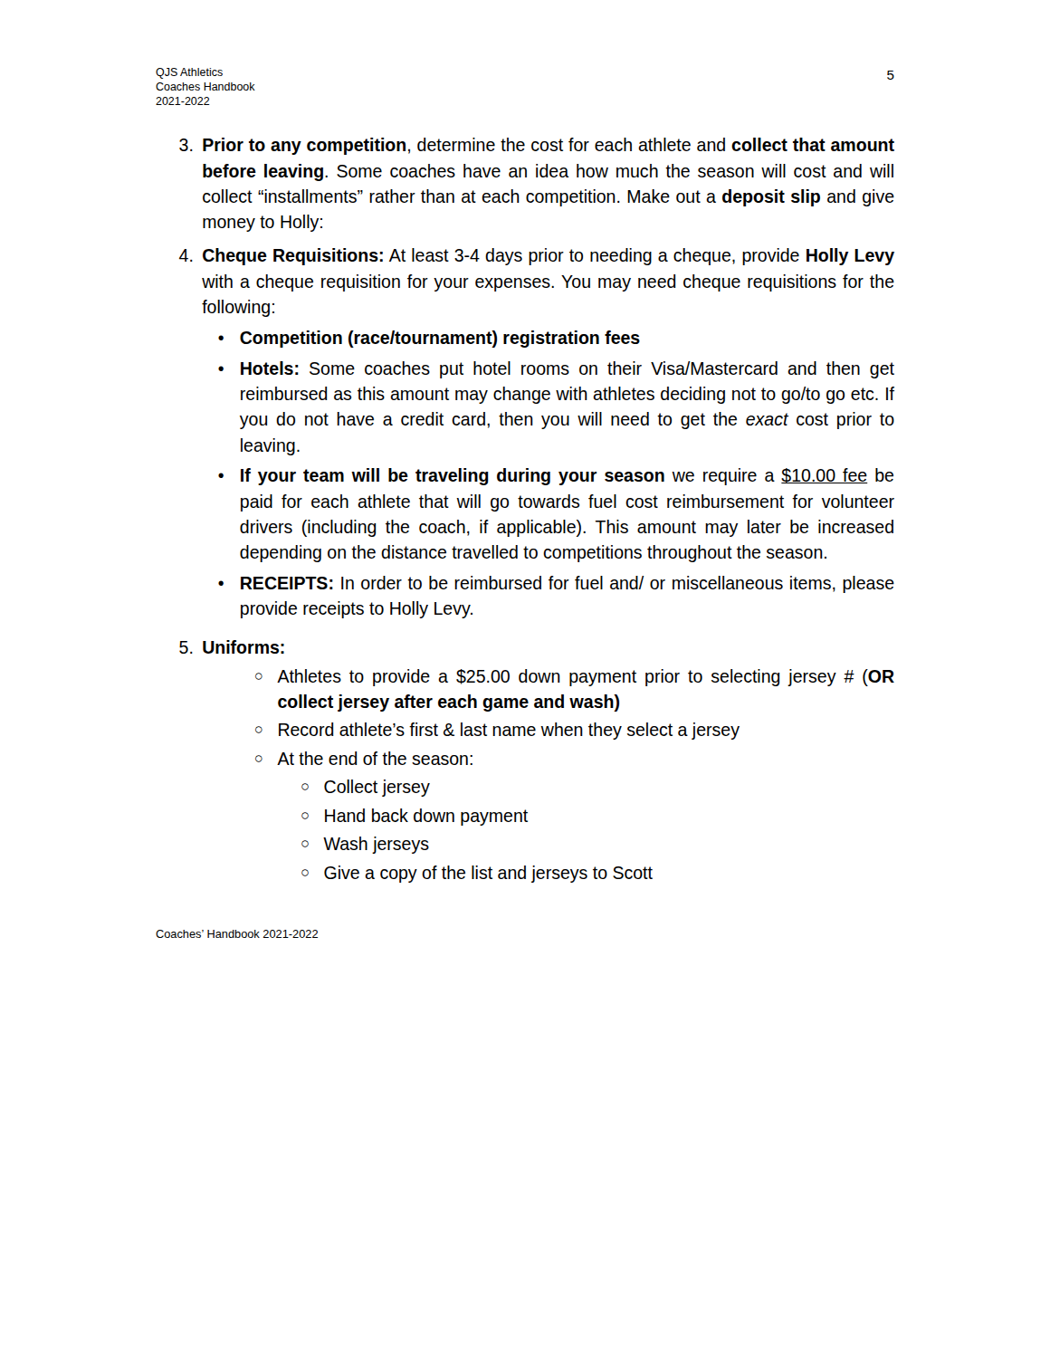QJS Athletics
Coaches Handbook
2021-2022
5
Prior to any competition, determine the cost for each athlete and collect that amount before leaving. Some coaches have an idea how much the season will cost and will collect “installments” rather than at each competition. Make out a deposit slip and give money to Holly:
Cheque Requisitions: At least 3-4 days prior to needing a cheque, provide Holly Levy with a cheque requisition for your expenses. You may need cheque requisitions for the following:
Competition (race/tournament) registration fees
Hotels: Some coaches put hotel rooms on their Visa/Mastercard and then get reimbursed as this amount may change with athletes deciding not to go/to go etc. If you do not have a credit card, then you will need to get the exact cost prior to leaving.
If your team will be traveling during your season we require a $10.00 fee be paid for each athlete that will go towards fuel cost reimbursement for volunteer drivers (including the coach, if applicable). This amount may later be increased depending on the distance travelled to competitions throughout the season.
RECEIPTS: In order to be reimbursed for fuel and/ or miscellaneous items, please provide receipts to Holly Levy.
Uniforms:
Athletes to provide a $25.00 down payment prior to selecting jersey # (OR collect jersey after each game and wash)
Record athlete’s first & last name when they select a jersey
At the end of the season:
Collect jersey
Hand back down payment
Wash jerseys
Give a copy of the list and jerseys to Scott
Coaches’ Handbook 2021-2022